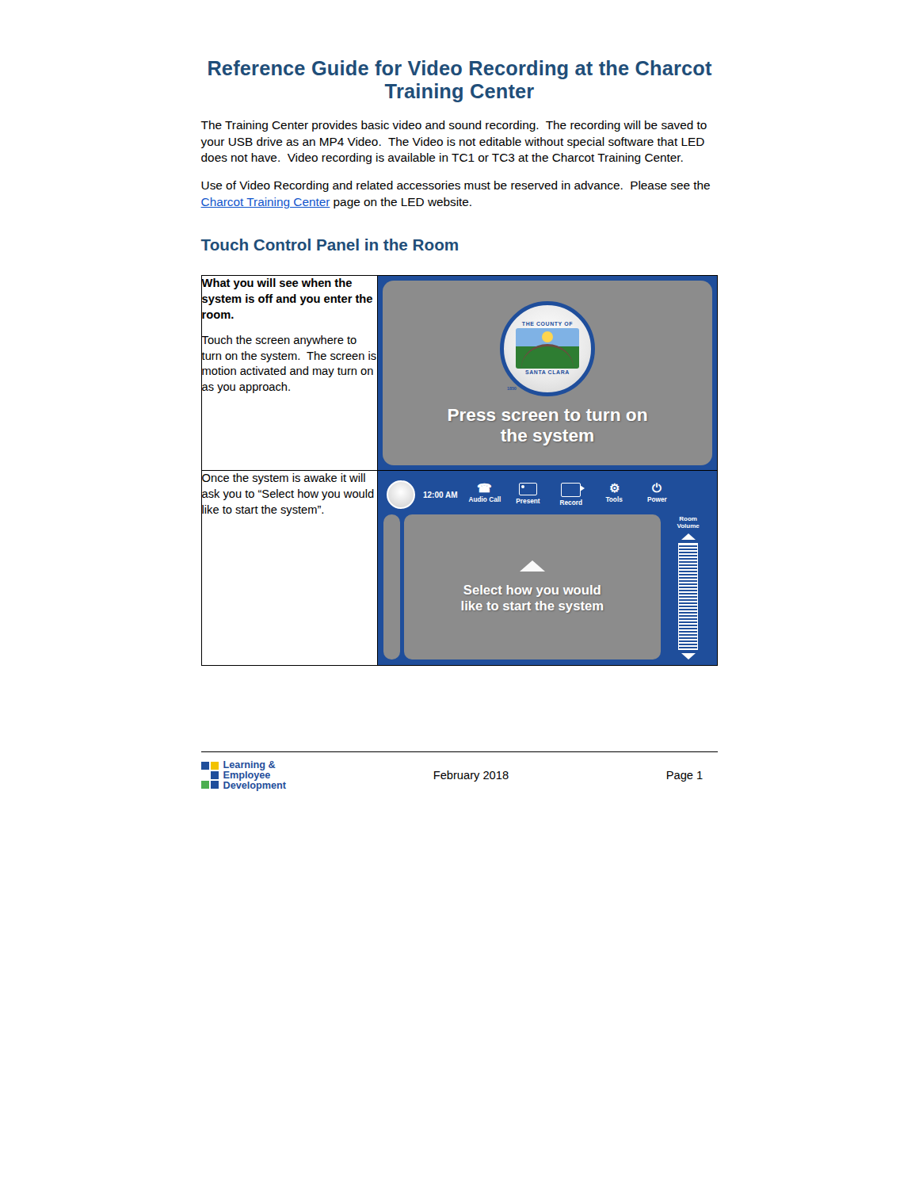Reference Guide for Video Recording at the Charcot Training Center
The Training Center provides basic video and sound recording. The recording will be saved to your USB drive as an MP4 Video. The Video is not editable without special software that LED does not have. Video recording is available in TC1 or TC3 at the Charcot Training Center.
Use of Video Recording and related accessories must be reserved in advance. Please see the Charcot Training Center page on the LED website.
Touch Control Panel in the Room
| What you will see when the system is off and you enter the room. Touch the screen anywhere to turn on the system. The screen is motion activated and may turn on as you approach. | THE COUNTY OF 1850 SANTA CLARA Press screen to turn on the system |
| Once the system is awake it will ask you to “Select how you would like to start the system”. | 12:00 AM ☎ Audio Call Present Record ⚙ Tools ⏻ Power Select how you would like to start the system Room Volume |
Learning &
Employee
Development
February 2018
Page 1